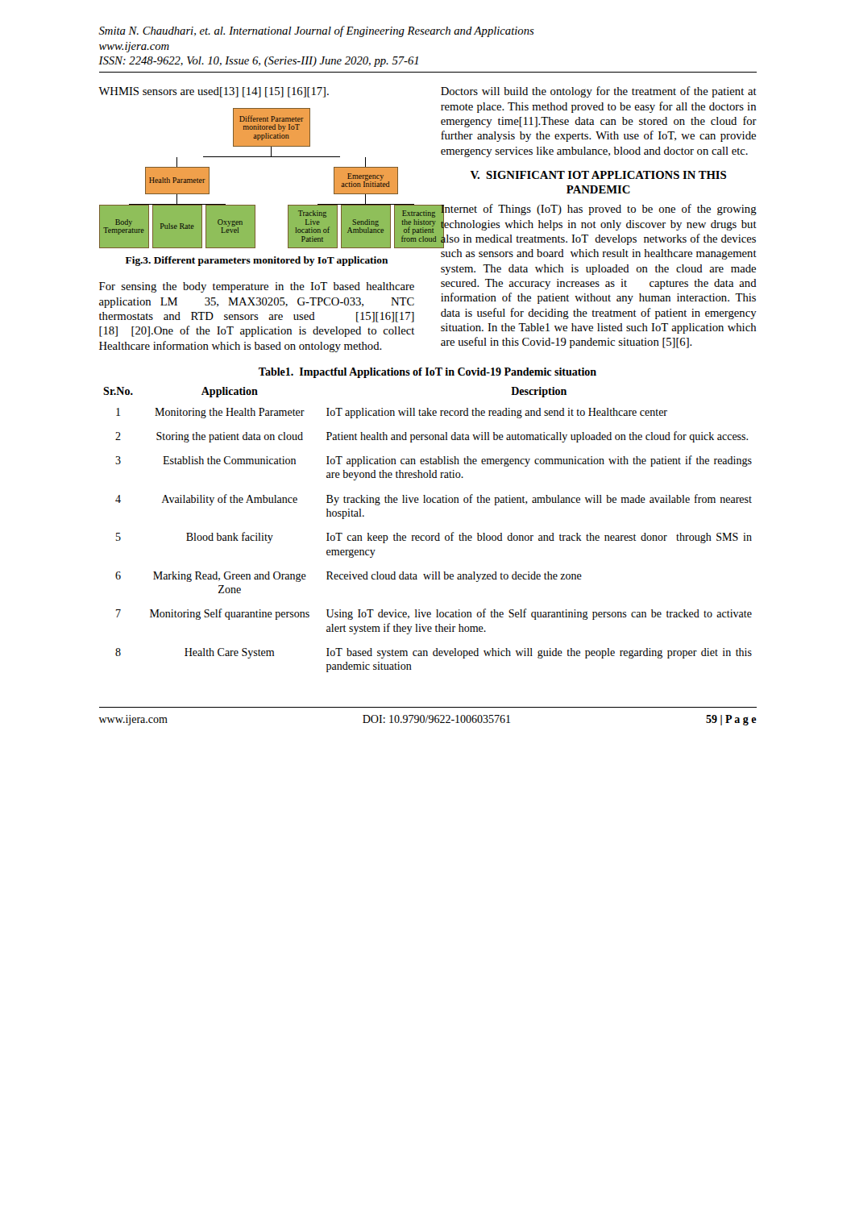Smita N. Chaudhari, et. al. International Journal of Engineering Research and Applications
www.ijera.com
ISSN: 2248-9622, Vol. 10, Issue 6, (Series-III) June 2020, pp. 57-61
WHMIS sensors are used[13] [14] [15] [16][17].
Different Parameter monitored by IoT application
Health Parameter
Body Temperature
Pulse Rate
Oxygen Level
Emergency action Initiated
Tracking Live location of Patient
Sending Ambulance
Extracting the history of patient from cloud
Fig.3. Different parameters monitored by IoT application
For sensing the body temperature in the IoT based healthcare application LM 35, MAX30205, G-TPCO-033, NTC thermostats and RTD sensors are used [15][16][17][18] [20].One of the IoT application is developed to collect Healthcare information which is based on ontology method.
Doctors will build the ontology for the treatment of the patient at remote place. This method proved to be easy for all the doctors in emergency time[11].These data can be stored on the cloud for further analysis by the experts. With use of IoT, we can provide emergency services like ambulance, blood and doctor on call etc.
V. Significant IoT Applications in this Pandemic
Internet of Things (IoT) has proved to be one of the growing technologies which helps in not only discover by new drugs but also in medical treatments. IoT develops networks of the devices such as sensors and board which result in healthcare management system. The data which is uploaded on the cloud are made secured. The accuracy increases as it captures the data and information of the patient without any human interaction. This data is useful for deciding the treatment of patient in emergency situation. In the Table1 we have listed such IoT application which are useful in this Covid-19 pandemic situation [5][6].
Table1. Impactful Applications of IoT in Covid-19 Pandemic situation
| Sr.No. | Application | Description |
| --- | --- | --- |
| 1 | Monitoring the Health Parameter | IoT application will take record the reading and send it to Healthcare center |
| 2 | Storing the patient data on cloud | Patient health and personal data will be automatically uploaded on the cloud for quick access. |
| 3 | Establish the Communication | IoT application can establish the emergency communication with the patient if the readings are beyond the threshold ratio. |
| 4 | Availability of the Ambulance | By tracking the live location of the patient, ambulance will be made available from nearest hospital. |
| 5 | Blood bank facility | IoT can keep the record of the blood donor and track the nearest donor through SMS in emergency |
| 6 | Marking Read, Green and Orange Zone | Received cloud data will be analyzed to decide the zone |
| 7 | Monitoring Self quarantine persons | Using IoT device, live location of the Self quarantining persons can be tracked to activate alert system if they live their home. |
| 8 | Health Care System | IoT based system can developed which will guide the people regarding proper diet in this pandemic situation |
www.ijera.com DOI: 10.9790/9622-1006035761 59 | P a g e